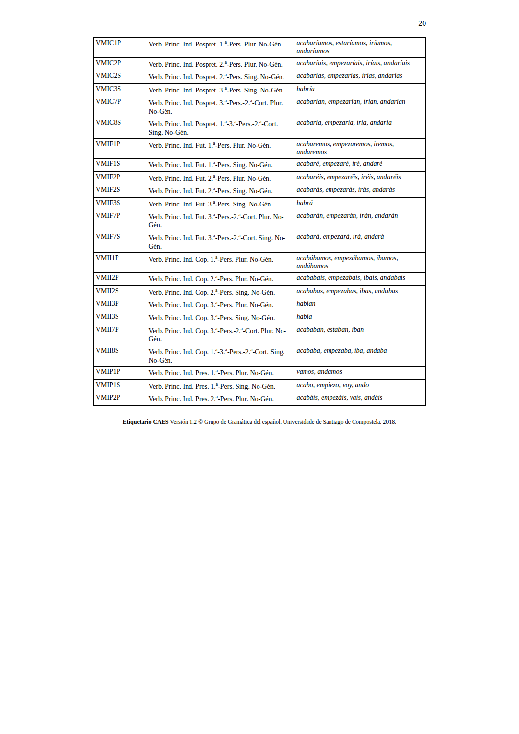20
| VMIC1P | Verb. Princ. Ind. Pospret. 1. a -Pers. Plur. No-Gén. | acabaríamos, estaríamos, iríamos, andaríamos |
| VMIC2P | Verb. Princ. Ind. Pospret. 2. a -Pers. Plur. No-Gén. | acabaríais, empezaríais, iríais, andaríais |
| VMIC2S | Verb. Princ. Ind. Pospret. 2. a -Pers. Sing. No-Gén. | acabarías, empezarías, irías, andarías |
| VMIC3S | Verb. Princ. Ind. Pospret. 3. a -Pers. Sing. No-Gén. | habría |
| VMIC7P | Verb. Princ. Ind. Pospret. 3. a -Pers.-2. a -Cort. Plur. No-Gén. | acabarían, empezarían, irían, andarían |
| VMIC8S | Verb. Princ. Ind. Pospret. 1. a -3. a -Pers.-2. a -Cort. Sing. No-Gén. | acabaría, empezaría, iría, andaría |
| VMIF1P | Verb. Princ. Ind. Fut. 1. a -Pers. Plur. No-Gén. | acabaremos, empezaremos, iremos, andaremos |
| VMIF1S | Verb. Princ. Ind. Fut. 1. a -Pers. Sing. No-Gén. | acabaré, empezaré, iré, andaré |
| VMIF2P | Verb. Princ. Ind. Fut. 2. a -Pers. Plur. No-Gén. | acabaréis, empezaréis, iréis, andaréis |
| VMIF2S | Verb. Princ. Ind. Fut. 2. a -Pers. Sing. No-Gén. | acabarás, empezarás, irás, andarás |
| VMIF3S | Verb. Princ. Ind. Fut. 3. a -Pers. Sing. No-Gén. | habrá |
| VMIF7P | Verb. Princ. Ind. Fut. 3. a -Pers.-2. a -Cort. Plur. No-Gén. | acabarán, empezarán, irán, andarán |
| VMIF7S | Verb. Princ. Ind. Fut. 3. a -Pers.-2. a -Cort. Sing. No-Gén. | acabará, empezará, irá, andará |
| VMII1P | Verb. Princ. Ind. Cop. 1. a -Pers. Plur. No-Gén. | acabábamos, empezábamos, íbamos, andábamos |
| VMII2P | Verb. Princ. Ind. Cop. 2. a -Pers. Plur. No-Gén. | acababais, empezabais, ibais, andabais |
| VMII2S | Verb. Princ. Ind. Cop. 2. a -Pers. Sing. No-Gén. | acababas, empezabas, ibas, andabas |
| VMII3P | Verb. Princ. Ind. Cop. 3. a -Pers. Plur. No-Gén. | habían |
| VMII3S | Verb. Princ. Ind. Cop. 3. a -Pers. Sing. No-Gén. | había |
| VMII7P | Verb. Princ. Ind. Cop. 3. a -Pers.-2. a -Cort. Plur. No-Gén. | acababan, estaban, iban |
| VMII8S | Verb. Princ. Ind. Cop. 1. a -3. a -Pers.-2. a -Cort. Sing. No-Gén. | acababa, empezaba, iba, andaba |
| VMIP1P | Verb. Princ. Ind. Pres. 1. a -Pers. Plur. No-Gén. | vamos, andamos |
| VMIP1S | Verb. Princ. Ind. Pres. 1. a -Pers. Sing. No-Gén. | acabo, empiezo, voy, ando |
| VMIP2P | Verb. Princ. Ind. Pres. 2. a -Pers. Plur. No-Gén. | acabáis, empezáis, vais, andáis |
Etiquetario CAES Versión 1.2 © Grupo de Gramática del español. Universidade de Santiago de Compostela. 2018.